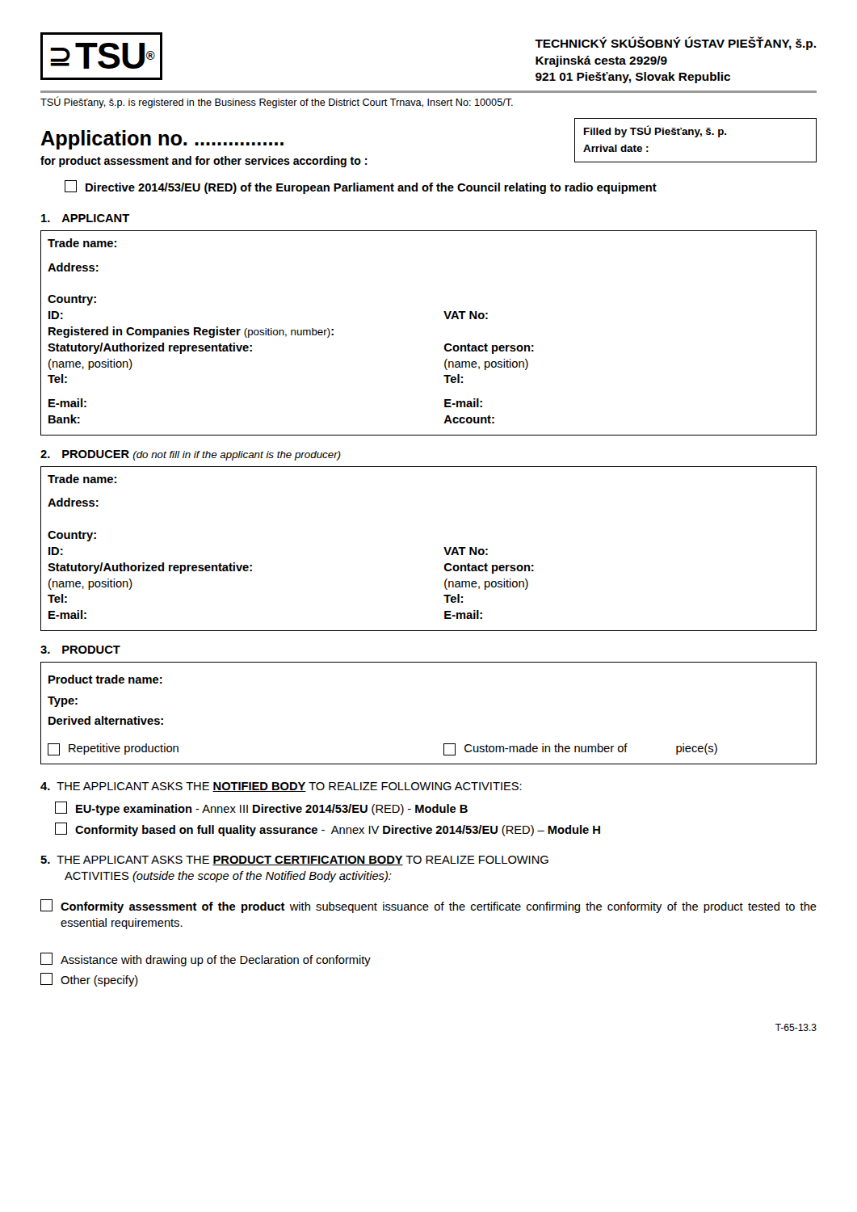⊆TSU®
TECHNICKÝ SKÚŠOBNÝ ÚSTAV PIEŠŤANY, š.p.
Krajinská cesta 2929/9
921 01 Piešťany, Slovak Republic
TSÚ Piešťany, š.p. is registered in the Business Register of the District Court Trnava, Insert No: 10005/T.
Filled by TSÚ Piešťany, š. p.
Arrival date :
Application no. ................
for product assessment and for other services according to :
Directive 2014/53/EU (RED) of the European Parliament and of the Council relating to radio equipment
1. APPLICANT
Trade name:
Address:
| Country: | |
| ID: | VAT No: |
| Registered in Companies Register (position, number) : |
| Statutory/Authorized representative: | Contact person: |
| (name, position) | (name, position) |
| Tel: | Tel: |
| E-mail: | E-mail: |
| Bank: | Account: |
2. PRODUCER (do not fill in if the applicant is the producer)
Trade name:
Address:
| Country: | |
| ID: | VAT No: |
| Statutory/Authorized representative: | Contact person: |
| (name, position) | (name, position) |
| Tel: | Tel: |
| E-mail: | E-mail: |
3. PRODUCT
Product trade name:
Type:
Derived alternatives:
Repetitive production
Custom-made in the number of piece(s)
4. THE APPLICANT ASKS THE NOTIFIED BODY TO REALIZE FOLLOWING ACTIVITIES:
EU-type examination - Annex III Directive 2014/53/EU (RED) - Module B
Conformity based on full quality assurance - Annex IV Directive 2014/53/EU (RED) – Module H
5. THE APPLICANT ASKS THE PRODUCT CERTIFICATION BODY TO REALIZE FOLLOWING
ACTIVITIES (outside the scope of the Notified Body activities):
Conformity assessment of the product with subsequent issuance of the certificate confirming the conformity of the product tested to the essential requirements.
Assistance with drawing up of the Declaration of conformity
Other (specify)
T-65-13.3